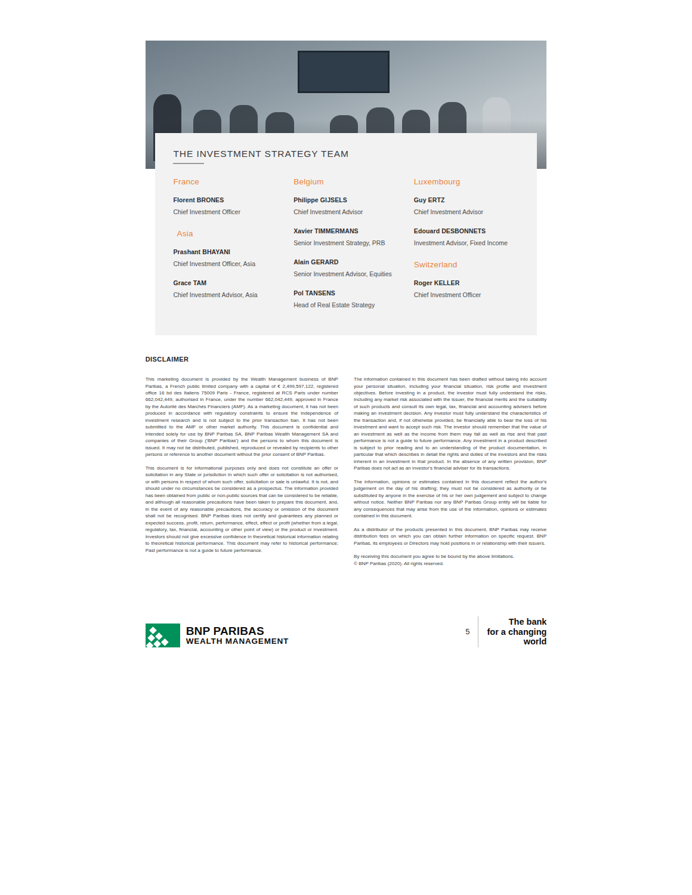The Investment Strategy Team
France
Florent BRONES
Chief Investment Officer
Asia
Prashant BHAYANI
Chief Investment Officer, Asia
Grace TAM
Chief Investment Advisor, Asia
Belgium
Philippe GIJSELS
Chief Investment Advisor
Xavier TIMMERMANS
Senior Investment Strategy, PRB
Alain GERARD
Senior Investment Advisor, Equities
Pol TANSENS
Head of Real Estate Strategy
Luxembourg
Guy ERTZ
Chief Investment Advisor
Edouard DESBONNETS
Investment Advisor, Fixed Income
Switzerland
Roger KELLER
Chief Investment Officer
DISCLAIMER
This marketing document is provided by the Wealth Management business of BNP Paribas, a French public limited company with a capital of € 2,499,597,122, registered office 16 bd des Italiens 75009 Paris - France, registered at RCS Paris under number 662,042,449, authorised in France, under the number 662,042,449, approved in France by the Autorité des Marchés Financiers (AMF). As a marketing document, it has not been produced in accordance with regulatory constraints to ensure the independence of investment research and is not subject to the prior transaction ban. It has not been submitted to the AMF or other market authority. This document is confidential and intended solely for use by BNP Paribas SA, BNP Paribas Wealth Management SA and companies of their Group ('BNP Paribas') and the persons to whom this document is issued. It may not be distributed, published, reproduced or revealed by recipients to other persons or reference to another document without the prior consent of BNP Paribas.
This document is for informational purposes only and does not constitute an offer or solicitation in any State or jurisdiction in which such offer or solicitation is not authorised, or with persons in respect of whom such offer, solicitation or sale is unlawful. It is not, and should under no circumstances be considered as a prospectus. The information provided has been obtained from public or non-public sources that can be considered to be reliable, and although all reasonable precautions have been taken to prepare this document, and, in the event of any reasonable precautions, the accuracy or omission of the document shall not be recognised. BNP Paribas does not certify and guarantees any planned or expected success, profit, return, performance, effect, effect or profit (whether from a legal, regulatory, tax, financial, accounting or other point of view) or the product or investment. Investors should not give excessive confidence in theoretical historical information relating to theoretical historical performance. This document may refer to historical performance; Past performance is not a guide to future performance.
The information contained in this document has been drafted without taking into account your personal situation, including your financial situation, risk profile and investment objectives. Before investing in a product, the investor must fully understand the risks, including any market risk associated with the issuer, the financial merits and the suitability of such products and consult its own legal, tax, financial and accounting advisers before making an investment decision. Any investor must fully understand the characteristics of the transaction and, if not otherwise provided, be financially able to bear the loss of his investment and want to accept such risk. The investor should remember that the value of an investment as well as the income from them may fall as well as rise and that past performance is not a guide to future performance. Any investment in a product described is subject to prior reading and to an understanding of the product documentation, in particular that which describes in detail the rights and duties of the investors and the risks inherent in an investment in that product. In the absence of any written provision, BNP Paribas does not act as an investor's financial adviser for its transactions.
The information, opinions or estimates contained in this document reflect the author's judgement on the day of his drafting; they must not be considered as authority or be substituted by anyone in the exercise of his or her own judgement and subject to change without notice. Neither BNP Paribas nor any BNP Paribas Group entity will be liable for any consequences that may arise from the use of the information, opinions or estimates contained in this document.
As a distributor of the products presented in this document, BNP Paribas may receive distribution fees on which you can obtain further information on specific request. BNP Paribas, its employees or Directors may hold positions in or relationship with their issuers.
By receiving this document you agree to be bound by the above limitations.
© BNP Paribas (2020). All rights reserved.
BNP PARIBAS
WEALTH MANAGEMENT
5
The bank
for a changing
world